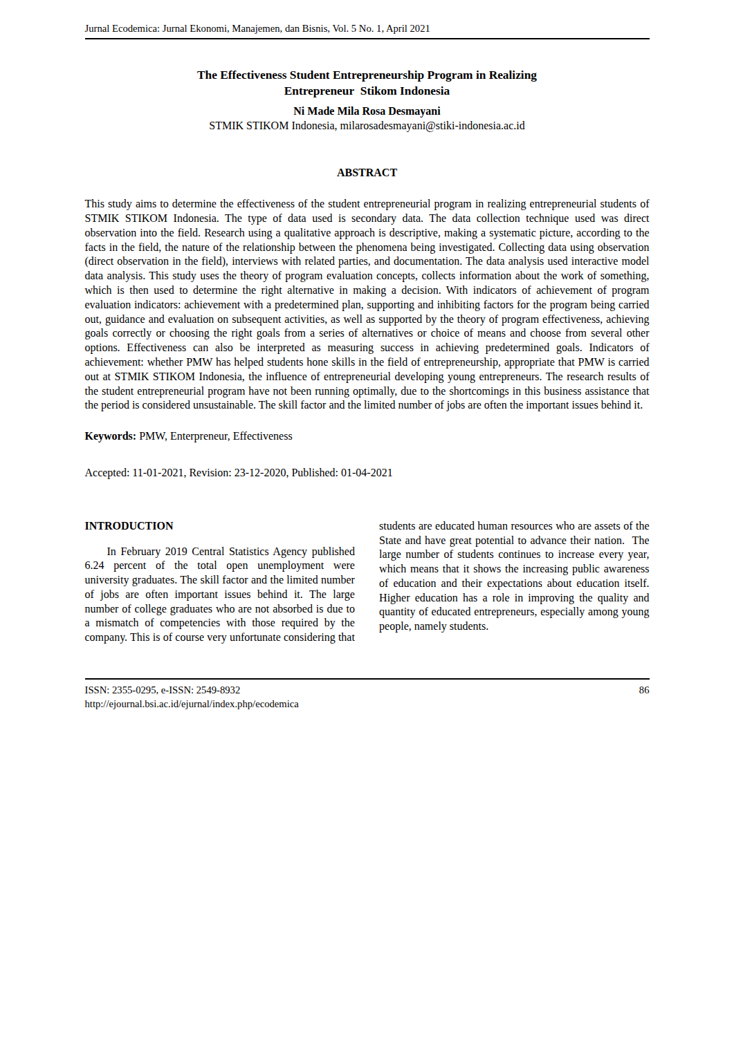Jurnal Ecodemica: Jurnal Ekonomi, Manajemen, dan Bisnis, Vol. 5 No. 1, April 2021
The Effectiveness Student Entrepreneurship Program in Realizing
Entrepreneur Stikom Indonesia
Ni Made Mila Rosa Desmayani
STMIK STIKOM Indonesia, milarosadesmayani@stiki-indonesia.ac.id
ABSTRACT
This study aims to determine the effectiveness of the student entrepreneurial program in realizing entrepreneurial students of STMIK STIKOM Indonesia. The type of data used is secondary data. The data collection technique used was direct observation into the field. Research using a qualitative approach is descriptive, making a systematic picture, according to the facts in the field, the nature of the relationship between the phenomena being investigated. Collecting data using observation (direct observation in the field), interviews with related parties, and documentation. The data analysis used interactive model data analysis. This study uses the theory of program evaluation concepts, collects information about the work of something, which is then used to determine the right alternative in making a decision. With indicators of achievement of program evaluation indicators: achievement with a predetermined plan, supporting and inhibiting factors for the program being carried out, guidance and evaluation on subsequent activities, as well as supported by the theory of program effectiveness, achieving goals correctly or choosing the right goals from a series of alternatives or choice of means and choose from several other options. Effectiveness can also be interpreted as measuring success in achieving predetermined goals. Indicators of achievement: whether PMW has helped students hone skills in the field of entrepreneurship, appropriate that PMW is carried out at STMIK STIKOM Indonesia, the influence of entrepreneurial developing young entrepreneurs. The research results of the student entrepreneurial program have not been running optimally, due to the shortcomings in this business assistance that the period is considered unsustainable. The skill factor and the limited number of jobs are often the important issues behind it.
Keywords: PMW, Enterpreneur, Effectiveness
Accepted: 11-01-2021, Revision: 23-12-2020, Published: 01-04-2021
INTRODUCTION
In February 2019 Central Statistics Agency published 6.24 percent of the total open unemployment were university graduates. The skill factor and the limited number of jobs are often important issues behind it. The large number of college graduates who are not absorbed is due to a mismatch of competencies with those required by the company. This is of course very unfortunate considering that students are educated human resources who are assets of the State and have great potential to advance their nation. The large number of students continues to increase every year, which means that it shows the increasing public awareness of education and their expectations about education itself. Higher education has a role in improving the quality and quantity of educated entrepreneurs, especially among young people, namely students.
ISSN: 2355-0295, e-ISSN: 2549-8932
http://ejournal.bsi.ac.id/ejurnal/index.php/ecodemica
86